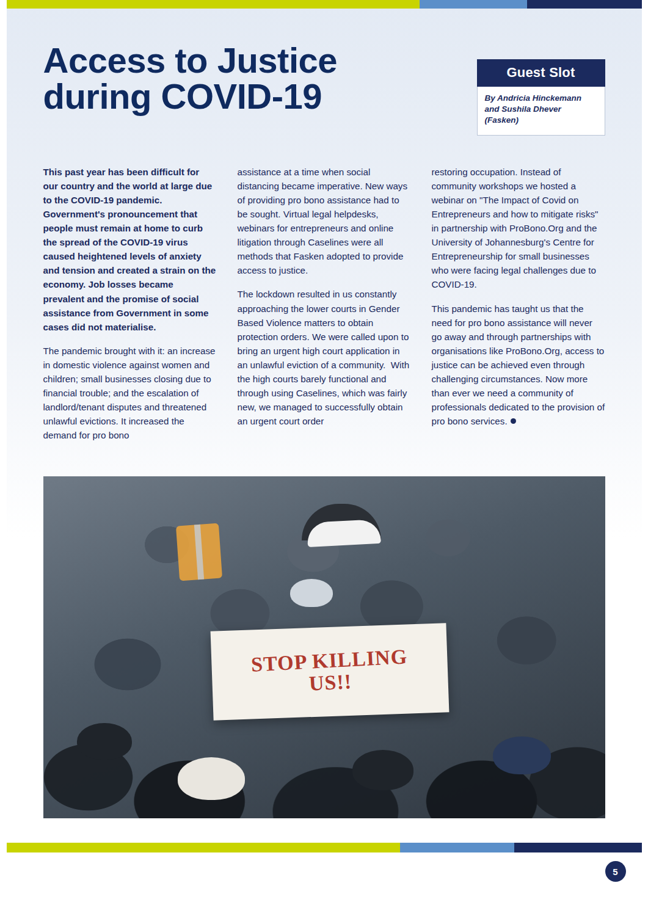Access to Justice
during COVID-19
Guest Slot
By Andricia Hinckemann and Sushila Dhever (Fasken)
This past year has been difficult for our country and the world at large due to the COVID-19 pandemic. Government's pronouncement that people must remain at home to curb the spread of the COVID-19 virus caused heightened levels of anxiety and tension and created a strain on the economy. Job losses became prevalent and the promise of social assistance from Government in some cases did not materialise.
The pandemic brought with it: an increase in domestic violence against women and children; small businesses closing due to financial trouble; and the escalation of landlord/tenant disputes and threatened unlawful evictions. It increased the demand for pro bono
assistance at a time when social distancing became imperative. New ways of providing pro bono assistance had to be sought. Virtual legal helpdesks, webinars for entrepreneurs and online litigation through Caselines were all methods that Fasken adopted to provide access to justice.
The lockdown resulted in us constantly approaching the lower courts in Gender Based Violence matters to obtain protection orders. We were called upon to bring an urgent high court application in an unlawful eviction of a community. With the high courts barely functional and through using Caselines, which was fairly new, we managed to successfully obtain an urgent court order
restoring occupation. Instead of community workshops we hosted a webinar on "The Impact of Covid on Entrepreneurs and how to mitigate risks" in partnership with ProBono.Org and the University of Johannesburg's Centre for Entrepreneurship for small businesses who were facing legal challenges due to COVID-19.
This pandemic has taught us that the need for pro bono assistance will never go away and through partnerships with organisations like ProBono.Org, access to justice can be achieved even through challenging circumstances. Now more than ever we need a community of professionals dedicated to the provision of pro bono services.
STOP KILLING
US!!
5